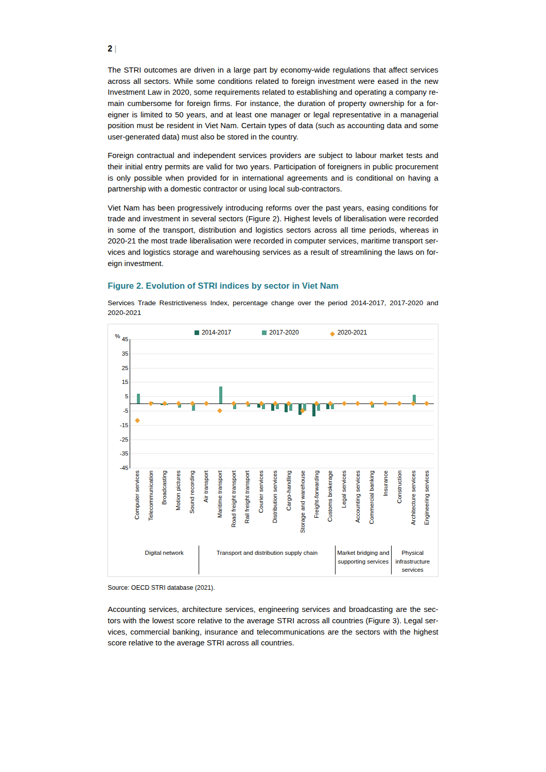2|
The STRI outcomes are driven in a large part by economy-wide regulations that affect services across all sectors. While some conditions related to foreign investment were eased in the new Investment Law in 2020, some requirements related to establishing and operating a company remain cumbersome for foreign firms. For instance, the duration of property ownership for a foreigner is limited to 50 years, and at least one manager or legal representative in a managerial position must be resident in Viet Nam. Certain types of data (such as accounting data and some user-generated data) must also be stored in the country.
Foreign contractual and independent services providers are subject to labour market tests and their initial entry permits are valid for two years. Participation of foreigners in public procurement is only possible when provided for in international agreements and is conditional on having a partnership with a domestic contractor or using local sub-contractors.
Viet Nam has been progressively introducing reforms over the past years, easing conditions for trade and investment in several sectors (Figure 2). Highest levels of liberalisation were recorded in some of the transport, distribution and logistics sectors across all time periods, whereas in 2020-21 the most trade liberalisation were recorded in computer services, maritime transport services and logistics storage and warehousing services as a result of streamlining the laws on foreign investment.
Figure 2. Evolution of STRI indices by sector in Viet Nam
Services Trade Restrictiveness Index, percentage change over the period 2014-2017, 2017-2020 and 2020-2021
2014-2017 2017-2020 2020-2021
%
45
35
25
15
5
-5
-15
-25
-35
-45
Computer services
Telecommunication
Broadcasting
Motion pictures
Sound recording
Air transport
Maritime transport
Road freight transport
Rail freight transport
Courier services
Distribution services
Cargo-handling
Storage and warehouse
Freight-forwarding
Customs brokerage
Legal services
Accounting services
Commercial banking
Insurance
Construction
Architecture services
Engineering services
Digital network
Transport and distribution supply chain
Market bridging and
supporting services
Physical
infrastructure
services
Source: OECD STRI database (2021).
Accounting services, architecture services, engineering services and broadcasting are the sectors with the lowest score relative to the average STRI across all countries (Figure 3). Legal services, commercial banking, insurance and telecommunications are the sectors with the highest score relative to the average STRI across all countries.